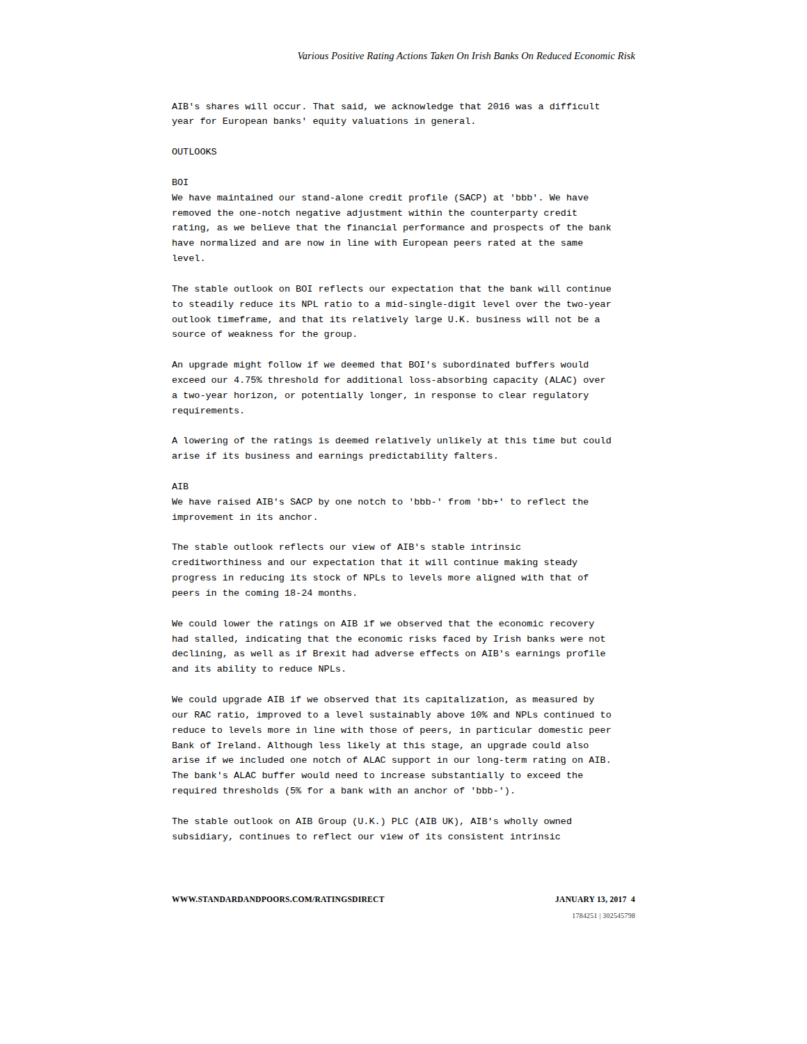Various Positive Rating Actions Taken On Irish Banks On Reduced Economic Risk
AIB's shares will occur. That said, we acknowledge that 2016 was a difficult year for European banks' equity valuations in general.
OUTLOOKS
BOI
We have maintained our stand-alone credit profile (SACP) at 'bbb'. We have removed the one-notch negative adjustment within the counterparty credit rating, as we believe that the financial performance and prospects of the bank have normalized and are now in line with European peers rated at the same level.
The stable outlook on BOI reflects our expectation that the bank will continue to steadily reduce its NPL ratio to a mid-single-digit level over the two-year outlook timeframe, and that its relatively large U.K. business will not be a source of weakness for the group.
An upgrade might follow if we deemed that BOI's subordinated buffers would exceed our 4.75% threshold for additional loss-absorbing capacity (ALAC) over a two-year horizon, or potentially longer, in response to clear regulatory requirements.
A lowering of the ratings is deemed relatively unlikely at this time but could arise if its business and earnings predictability falters.
AIB
We have raised AIB's SACP by one notch to 'bbb-' from 'bb+' to reflect the improvement in its anchor.
The stable outlook reflects our view of AIB's stable intrinsic creditworthiness and our expectation that it will continue making steady progress in reducing its stock of NPLs to levels more aligned with that of peers in the coming 18-24 months.
We could lower the ratings on AIB if we observed that the economic recovery had stalled, indicating that the economic risks faced by Irish banks were not declining, as well as if Brexit had adverse effects on AIB's earnings profile and its ability to reduce NPLs.
We could upgrade AIB if we observed that its capitalization, as measured by our RAC ratio, improved to a level sustainably above 10% and NPLs continued to reduce to levels more in line with those of peers, in particular domestic peer Bank of Ireland. Although less likely at this stage, an upgrade could also arise if we included one notch of ALAC support in our long-term rating on AIB. The bank's ALAC buffer would need to increase substantially to exceed the required thresholds (5% for a bank with an anchor of 'bbb-').
The stable outlook on AIB Group (U.K.) PLC (AIB UK), AIB's wholly owned subsidiary, continues to reflect our view of its consistent intrinsic
WWW.STANDARDANDPOORS.COM/RATINGSDIRECT
JANUARY 13, 2017 4
1784251 | 302545798